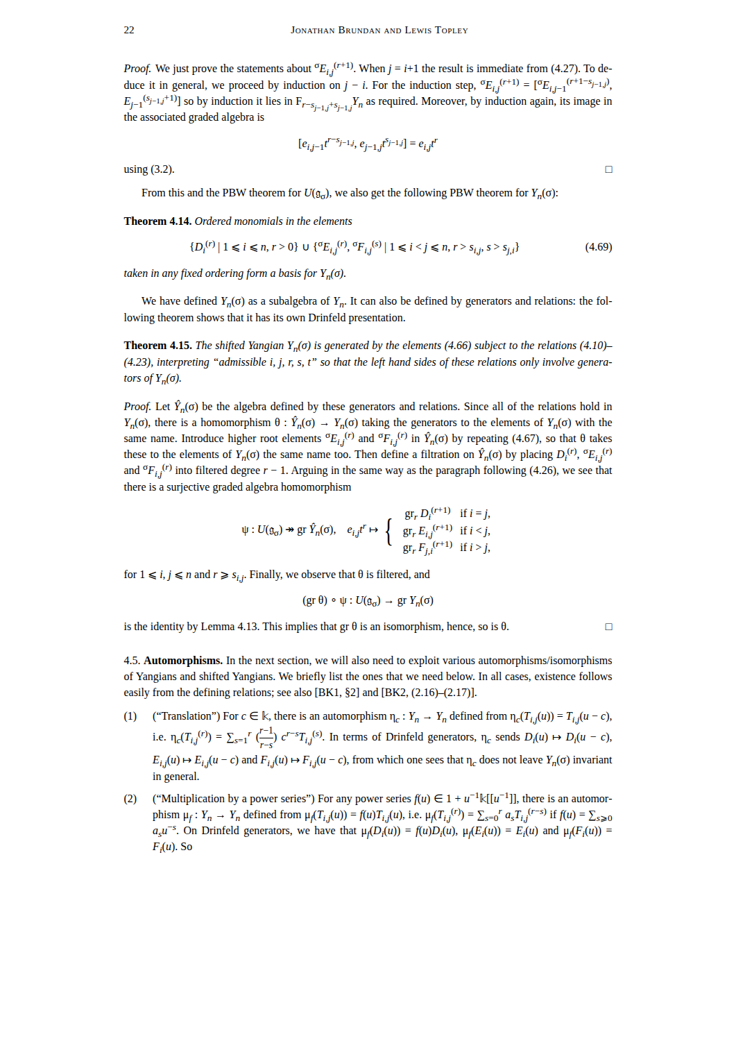22 Jonathan Brundan and Lewis Topley
We just prove the statements about σEi,j(r+1). When j = i+1 the result is immediate from (4.27). To deduce it in general, we proceed by induction on j − i. For the induction step, σEi,j(r+1) = [σEi,j−1(r+1−sj−1,j), Ej−1(sj−1,j+1)] so by induction it lies in Fr−sj−1,j+sj−1,jYn as required. Moreover, by induction again, its image in the associated graded algebra is
[ei,j−1tr−sj−1,j, ej−1,jtsj−1,j] = ei,jtr
using (3.2). □
From this and the PBW theorem for U(𝔤σ), we also get the following PBW theorem for Yn(σ):
Theorem 4.14. Ordered monomials in the elements
{Di(r) | 1 ⩽ i ⩽ n, r > 0} ∪ {σEi,j(r), σFi,j(s) | 1 ⩽ i < j ⩽ n, r > si,j, s > sj,i} (4.69)
taken in any fixed ordering form a basis for Yn(σ).
We have defined Yn(σ) as a subalgebra of Yn. It can also be defined by generators and relations: the following theorem shows that it has its own Drinfeld presentation.
Theorem 4.15. The shifted Yangian Yn(σ) is generated by the elements (4.66) subject to the relations (4.10)–(4.23), interpreting “admissible i, j, r, s, t” so that the left hand sides of these relations only involve generators of Yn(σ).
Let Ŷn(σ) be the algebra defined by these generators and relations. Since all of the relations hold in Yn(σ), there is a homomorphism θ : Ŷn(σ) → Yn(σ) taking the generators to the elements of Yn(σ) with the same name. Introduce higher root elements σEi,j(r) and σFi,j(r) in Ŷn(σ) by repeating (4.67), so that θ takes these to the elements of Yn(σ) the same name too. Then define a filtration on Ŷn(σ) by placing Di(r), σEi,j(r) and σFi,j(r) into filtered degree r − 1. Arguing in the same way as the paragraph following (4.26), we see that there is a surjective graded algebra homomorphism
ψ : U(𝔤σ) ↠ gr Ŷn(σ), ei,jtr ↦ {
| gr r D i ( r +1) | if i = j , |
| gr r E i , j ( r +1) | if i < j , |
| gr r F j , i ( r +1) | if i > j , |
for 1 ⩽ i, j ⩽ n and r ⩾ si,j. Finally, we observe that θ is filtered, and
(gr θ) ∘ ψ : U(𝔤σ) → gr Yn(σ)
is the identity by Lemma 4.13. This implies that gr θ is an isomorphism, hence, so is θ. □
4.5. Automorphisms. In the next section, we will also need to exploit various automorphisms/isomorphisms of Yangians and shifted Yangians. We briefly list the ones that we need below. In all cases, existence follows easily from the defining relations; see also [BK1, §2] and [BK2, (2.16)–(2.17)].
(1) (“Translation”) For c ∈ 𝕜, there is an automorphism ηc : Yn → Yn defined from ηc(Ti,j(u)) = Ti,j(u − c), i.e. ηc(Ti,j(r)) = ∑s=1r (r−1 r−s) cr−sTi,j(s). In terms of Drinfeld generators, ηc sends Di(u) ↦ Di(u − c), Ei,j(u) ↦ Ei,j(u − c) and Fi,j(u) ↦ Fi,j(u − c), from which one sees that ηc does not leave Yn(σ) invariant in general.
(2) (“Multiplication by a power series”) For any power series f(u) ∈ 1 + u−1𝕜[[u−1]], there is an automorphism μf : Yn → Yn defined from μf(Ti,j(u)) = f(u)Ti,j(u), i.e. μf(Ti,j(r)) = ∑s=0r asTi,j(r−s) if f(u) = ∑s⩾0 asu−s. On Drinfeld generators, we have that μf(Di(u)) = f(u)Di(u), μf(Ei(u)) = Ei(u) and μf(Fi(u)) = Fi(u). So